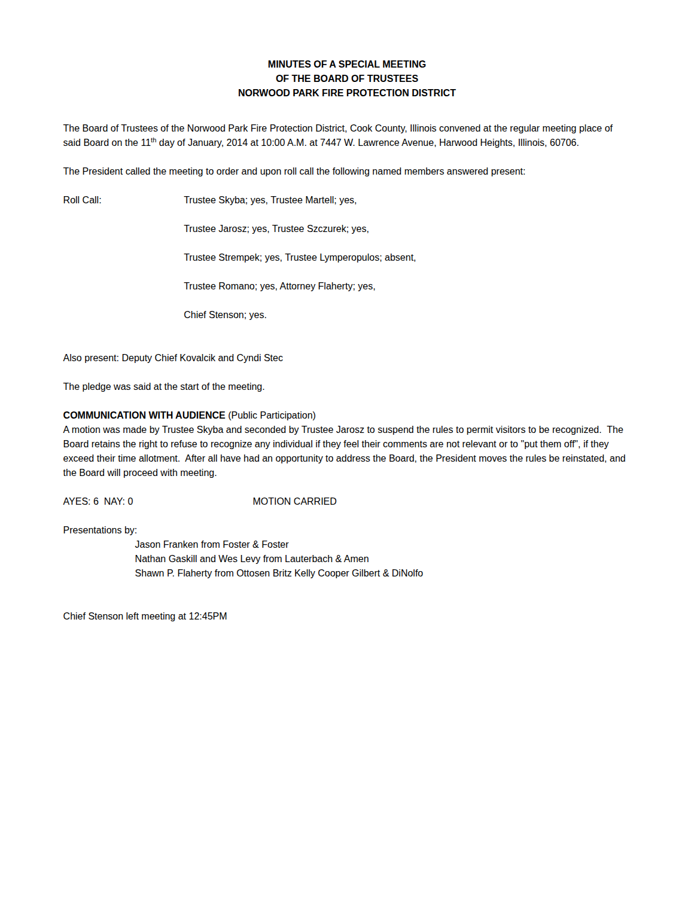MINUTES OF A SPECIAL MEETING
OF THE BOARD OF TRUSTEES
NORWOOD PARK FIRE PROTECTION DISTRICT
The Board of Trustees of the Norwood Park Fire Protection District, Cook County, Illinois convened at the regular meeting place of said Board on the 11th day of January, 2014 at 10:00 A.M. at 7447 W. Lawrence Avenue, Harwood Heights, Illinois, 60706.
The President called the meeting to order and upon roll call the following named members answered present:
| Roll Call: | Trustee Skyba; yes, Trustee Martell; yes, |
| | Trustee Jarosz; yes, Trustee Szczurek; yes, |
| | Trustee Strempek; yes, Trustee Lymperopulos; absent, |
| | Trustee Romano; yes, Attorney Flaherty; yes, |
| | Chief Stenson; yes. |
Also present: Deputy Chief Kovalcik and Cyndi Stec
The pledge was said at the start of the meeting.
COMMUNICATION WITH AUDIENCE (Public Participation)
A motion was made by Trustee Skyba and seconded by Trustee Jarosz to suspend the rules to permit visitors to be recognized. The Board retains the right to refuse to recognize any individual if they feel their comments are not relevant or to "put them off", if they exceed their time allotment. After all have had an opportunity to address the Board, the President moves the rules be reinstated, and the Board will proceed with meeting.
AYES: 6 NAY: 0 MOTION CARRIED
Presentations by:
Jason Franken from Foster & Foster
Nathan Gaskill and Wes Levy from Lauterbach & Amen
Shawn P. Flaherty from Ottosen Britz Kelly Cooper Gilbert & DiNolfo
Chief Stenson left meeting at 12:45PM